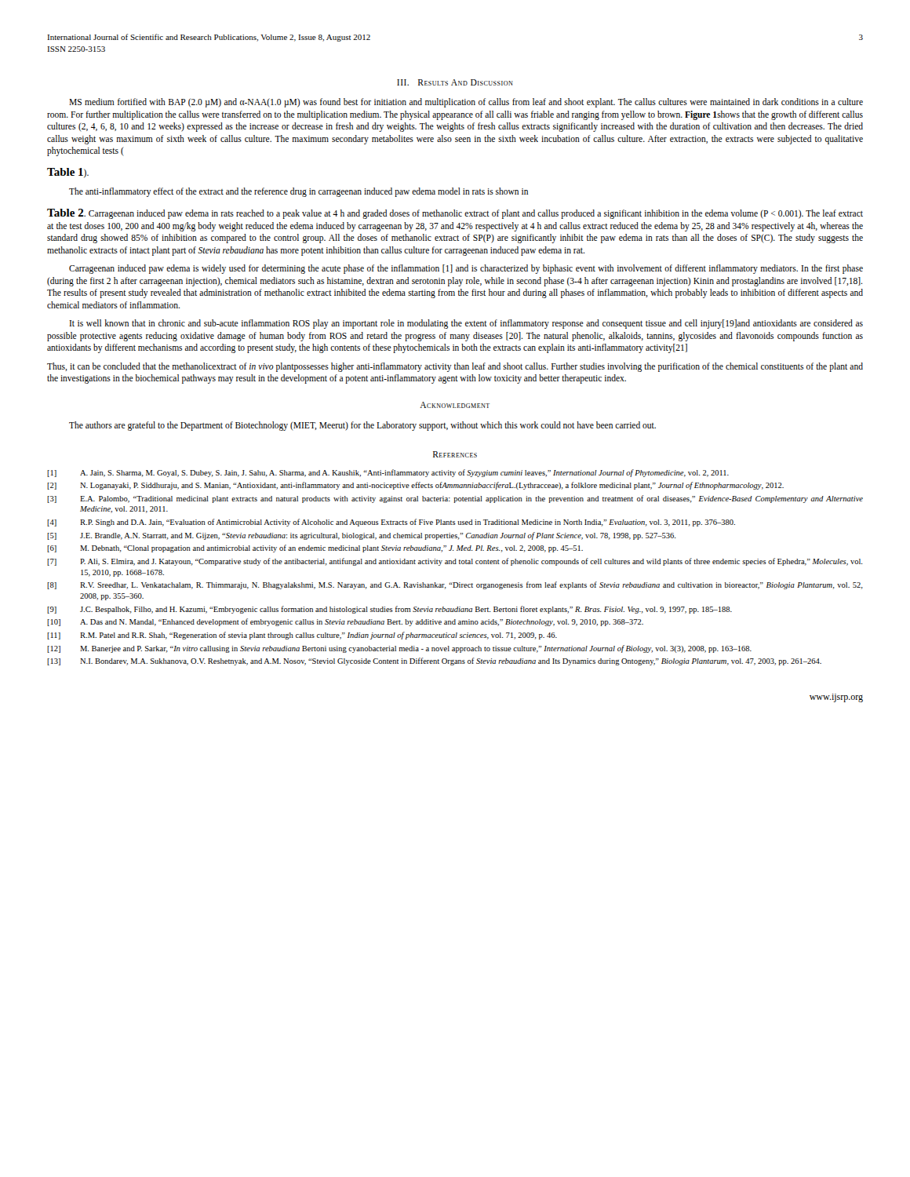International Journal of Scientific and Research Publications, Volume 2, Issue 8, August 2012
ISSN 2250-3153
3
III. Results And Discussion
MS medium fortified with BAP (2.0 µM) and α-NAA(1.0 µM) was found best for initiation and multiplication of callus from leaf and shoot explant. The callus cultures were maintained in dark conditions in a culture room. For further multiplication the callus were transferred on to the multiplication medium. The physical appearance of all calli was friable and ranging from yellow to brown. Figure 1shows that the growth of different callus cultures (2, 4, 6, 8, 10 and 12 weeks) expressed as the increase or decrease in fresh and dry weights. The weights of fresh callus extracts significantly increased with the duration of cultivation and then decreases. The dried callus weight was maximum of sixth week of callus culture. The maximum secondary metabolites were also seen in the sixth week incubation of callus culture. After extraction, the extracts were subjected to qualitative phytochemical tests (
Table 1).
The anti-inflammatory effect of the extract and the reference drug in carrageenan induced paw edema model in rats is shown in
Table 2. Carrageenan induced paw edema in rats reached to a peak value at 4 h and graded doses of methanolic extract of plant and callus produced a significant inhibition in the edema volume (P < 0.001). The leaf extract at the test doses 100, 200 and 400 mg/kg body weight reduced the edema induced by carrageenan by 28, 37 and 42% respectively at 4 h and callus extract reduced the edema by 25, 28 and 34% respectively at 4h, whereas the standard drug showed 85% of inhibition as compared to the control group. All the doses of methanolic extract of SP(P) are significantly inhibit the paw edema in rats than all the doses of SP(C). The study suggests the methanolic extracts of intact plant part of Stevia rebaudiana has more potent inhibition than callus culture for carrageenan induced paw edema in rat.
Carrageenan induced paw edema is widely used for determining the acute phase of the inflammation [1] and is characterized by biphasic event with involvement of different inflammatory mediators. In the first phase (during the first 2 h after carrageenan injection), chemical mediators such as histamine, dextran and serotonin play role, while in second phase (3-4 h after carrageenan injection) Kinin and prostaglandins are involved [17,18]. The results of present study revealed that administration of methanolic extract inhibited the edema starting from the first hour and during all phases of inflammation, which probably leads to inhibition of different aspects and chemical mediators of inflammation.
It is well known that in chronic and sub-acute inflammation ROS play an important role in modulating the extent of inflammatory response and consequent tissue and cell injury[19]and antioxidants are considered as possible protective agents reducing oxidative damage of human body from ROS and retard the progress of many diseases [20]. The natural phenolic, alkaloids, tannins, glycosides and flavonoids compounds function as antioxidants by different mechanisms and according to present study, the high contents of these phytochemicals in both the extracts can explain its anti-inflammatory activity[21]
Thus, it can be concluded that the methanolicextract of in vivo plantpossesses higher anti-inflammatory activity than leaf and shoot callus. Further studies involving the purification of the chemical constituents of the plant and the investigations in the biochemical pathways may result in the development of a potent anti-inflammatory agent with low toxicity and better therapeutic index.
Acknowledgment
The authors are grateful to the Department of Biotechnology (MIET, Meerut) for the Laboratory support, without which this work could not have been carried out.
References
A. Jain, S. Sharma, M. Goyal, S. Dubey, S. Jain, J. Sahu, A. Sharma, and A. Kaushik, “Anti-inflammatory activity of Syzygium cumini leaves,” International Journal of Phytomedicine, vol. 2, 2011.
N. Loganayaki, P. Siddhuraju, and S. Manian, “Antioxidant, anti-inflammatory and anti-nociceptive effects ofAmmanniabaccifera L.(Lythracceae), a folklore medicinal plant,” Journal of Ethnopharmacology, 2012.
E.A. Palombo, “Traditional medicinal plant extracts and natural products with activity against oral bacteria: potential application in the prevention and treatment of oral diseases,” Evidence-Based Complementary and Alternative Medicine, vol. 2011, 2011.
R.P. Singh and D.A. Jain, “Evaluation of Antimicrobial Activity of Alcoholic and Aqueous Extracts of Five Plants used in Traditional Medicine in North India,” Evaluation, vol. 3, 2011, pp. 376–380.
J.E. Brandle, A.N. Starratt, and M. Gijzen, “Stevia rebaudiana: its agricultural, biological, and chemical properties,” Canadian Journal of Plant Science, vol. 78, 1998, pp. 527–536.
M. Debnath, “Clonal propagation and antimicrobial activity of an endemic medicinal plant Stevia rebaudiana,” J. Med. Pl. Res., vol. 2, 2008, pp. 45–51.
P. Ali, S. Elmira, and J. Katayoun, “Comparative study of the antibacterial, antifungal and antioxidant activity and total content of phenolic compounds of cell cultures and wild plants of three endemic species of Ephedra,” Molecules, vol. 15, 2010, pp. 1668–1678.
R.V. Sreedhar, L. Venkatachalam, R. Thimmaraju, N. Bhagyalakshmi, M.S. Narayan, and G.A. Ravishankar, “Direct organogenesis from leaf explants of Stevia rebaudiana and cultivation in bioreactor,” Biologia Plantarum, vol. 52, 2008, pp. 355–360.
J.C. Bespalhok, Filho, and H. Kazumi, “Embryogenic callus formation and histological studies from Stevia rebaudiana Bert. Bertoni floret explants,” R. Bras. Fisiol. Veg., vol. 9, 1997, pp. 185–188.
A. Das and N. Mandal, “Enhanced development of embryogenic callus in Stevia rebaudiana Bert. by additive and amino acids,” Biotechnology, vol. 9, 2010, pp. 368–372.
R.M. Patel and R.R. Shah, “Regeneration of stevia plant through callus culture,” Indian journal of pharmaceutical sciences, vol. 71, 2009, p. 46.
M. Banerjee and P. Sarkar, “In vitro callusing in Stevia rebaudiana Bertoni using cyanobacterial media - a novel approach to tissue culture,” International Journal of Biology, vol. 3(3), 2008, pp. 163–168.
N.I. Bondarev, M.A. Sukhanova, O.V. Reshetnyak, and A.M. Nosov, “Steviol Glycoside Content in Different Organs of Stevia rebaudiana and Its Dynamics during Ontogeny,” Biologia Plantarum, vol. 47, 2003, pp. 261–264.
www.ijsrp.org